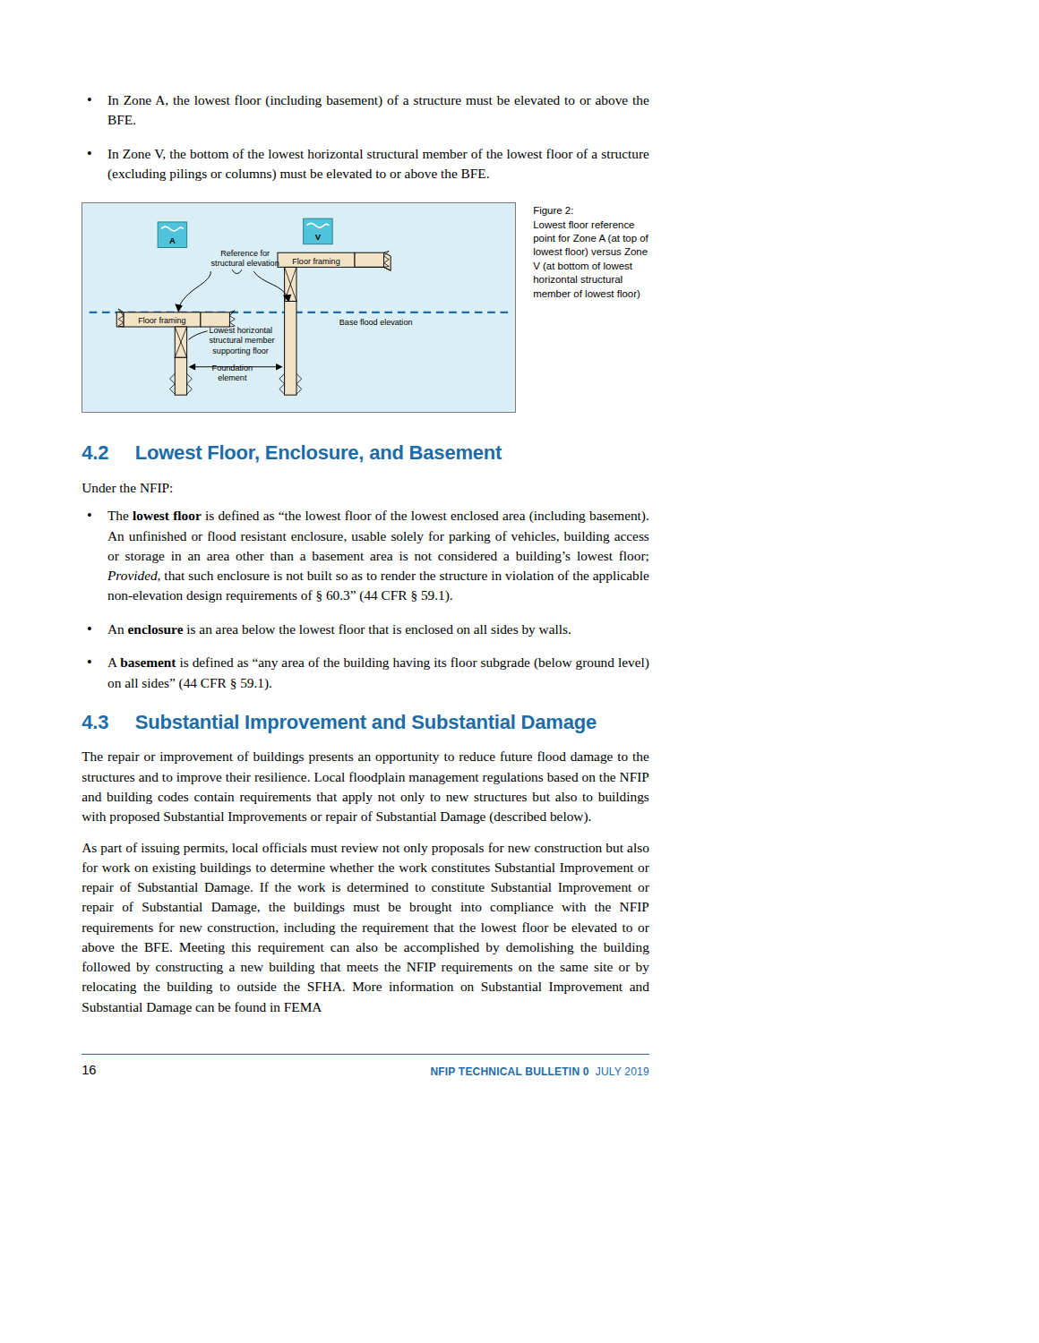In Zone A, the lowest floor (including basement) of a structure must be elevated to or above the BFE.
In Zone V, the bottom of the lowest horizontal structural member of the lowest floor of a structure (excluding pilings or columns) must be elevated to or above the BFE.
A V Base flood elevation Floor framing Floor framing Reference for structural elevation Lowest horizontal structural member supporting floor Foundation element
Figure 2: Lowest floor reference point for Zone A (at top of lowest floor) versus Zone V (at bottom of lowest horizontal structural member of lowest floor)
4.2 Lowest Floor, Enclosure, and Basement
Under the NFIP:
The lowest floor is defined as “the lowest floor of the lowest enclosed area (including basement). An unfinished or flood resistant enclosure, usable solely for parking of vehicles, building access or storage in an area other than a basement area is not considered a building’s lowest floor; Provided, that such enclosure is not built so as to render the structure in violation of the applicable non-elevation design requirements of § 60.3” (44 CFR § 59.1).
An enclosure is an area below the lowest floor that is enclosed on all sides by walls.
A basement is defined as “any area of the building having its floor subgrade (below ground level) on all sides” (44 CFR § 59.1).
4.3 Substantial Improvement and Substantial Damage
The repair or improvement of buildings presents an opportunity to reduce future flood damage to the structures and to improve their resilience. Local floodplain management regulations based on the NFIP and building codes contain requirements that apply not only to new structures but also to buildings with proposed Substantial Improvements or repair of Substantial Damage (described below).
As part of issuing permits, local officials must review not only proposals for new construction but also for work on existing buildings to determine whether the work constitutes Substantial Improvement or repair of Substantial Damage. If the work is determined to constitute Substantial Improvement or repair of Substantial Damage, the buildings must be brought into compliance with the NFIP requirements for new construction, including the requirement that the lowest floor be elevated to or above the BFE. Meeting this requirement can also be accomplished by demolishing the building followed by constructing a new building that meets the NFIP requirements on the same site or by relocating the building to outside the SFHA. More information on Substantial Improvement and Substantial Damage can be found in FEMA
16
NFIP TECHNICAL BULLETIN 0 JULY 2019